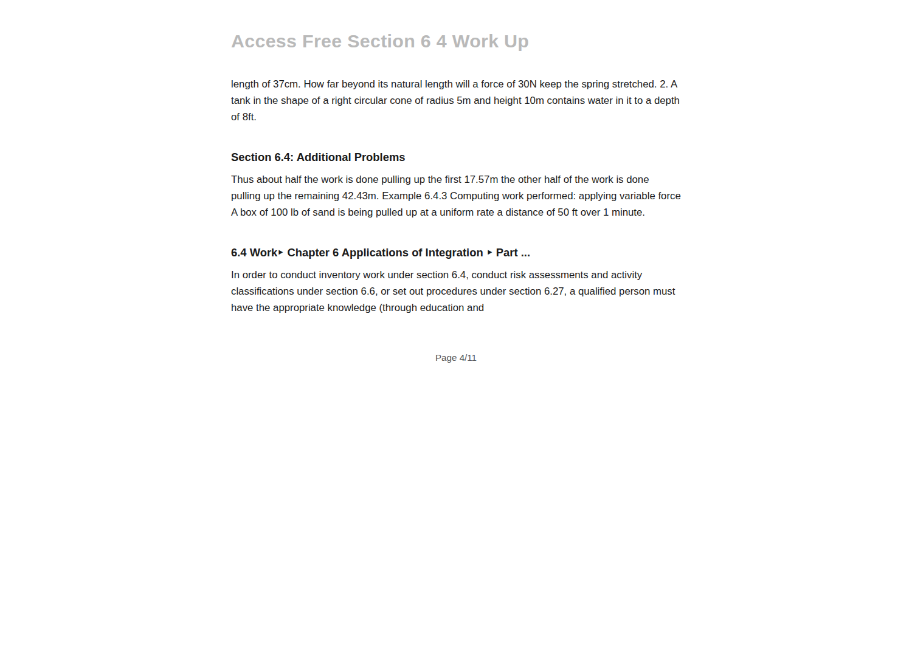Access Free Section 6 4 Work Up
length of 37cm. How far beyond its natural length will a force of 30N keep the spring stretched. 2. A tank in the shape of a right circular cone of radius 5m and height 10m contains water in it to a depth of 8ft.
Section 6.4: Additional Problems
Thus about half the work is done pulling up the first 17.57m the other half of the work is done pulling up the remaining 42.43m. Example 6.4.3 Computing work performed: applying variable force A box of 100 lb of sand is being pulled up at a uniform rate a distance of 50 ft over 1 minute.
6.4 Work‣ Chapter 6 Applications of Integration ‣ Part ...
In order to conduct inventory work under section 6.4, conduct risk assessments and activity classifications under section 6.6, or set out procedures under section 6.27, a qualified person must have the appropriate knowledge (through education and
Page 4/11